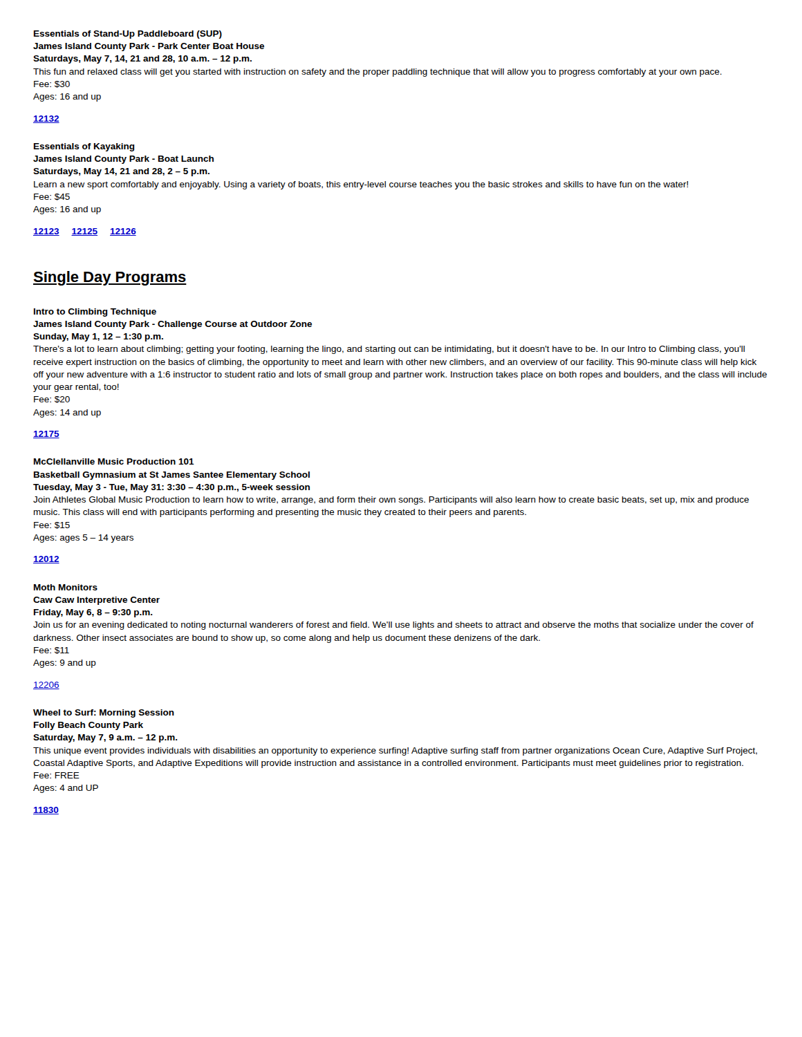Essentials of Stand-Up Paddleboard (SUP)
James Island County Park - Park Center Boat House
Saturdays, May 7, 14, 21 and 28, 10 a.m. – 12 p.m.
This fun and relaxed class will get you started with instruction on safety and the proper paddling technique that will allow you to progress comfortably at your own pace.
Fee: $30
Ages: 16 and up
12132
Essentials of Kayaking
James Island County Park - Boat Launch
Saturdays, May 14, 21 and 28, 2 – 5 p.m.
Learn a new sport comfortably and enjoyably. Using a variety of boats, this entry-level course teaches you the basic strokes and skills to have fun on the water!
Fee: $45
Ages: 16 and up
121231212512126
Single Day Programs
Intro to Climbing Technique
James Island County Park - Challenge Course at Outdoor Zone
Sunday, May 1, 12 – 1:30 p.m.
There's a lot to learn about climbing; getting your footing, learning the lingo, and starting out can be intimidating, but it doesn't have to be. In our Intro to Climbing class, you'll receive expert instruction on the basics of climbing, the opportunity to meet and learn with other new climbers, and an overview of our facility. This 90-minute class will help kick off your new adventure with a 1:6 instructor to student ratio and lots of small group and partner work. Instruction takes place on both ropes and boulders, and the class will include your gear rental, too!
Fee: $20
Ages: 14 and up
12175
McClellanville Music Production 101
Basketball Gymnasium at St James Santee Elementary School
Tuesday, May 3 - Tue, May 31: 3:30 – 4:30 p.m., 5-week session
Join Athletes Global Music Production to learn how to write, arrange, and form their own songs. Participants will also learn how to create basic beats, set up, mix and produce music. This class will end with participants performing and presenting the music they created to their peers and parents.
Fee: $15
Ages: ages 5 – 14 years
12012
Moth Monitors
Caw Caw Interpretive Center
Friday, May 6, 8 – 9:30 p.m.
Join us for an evening dedicated to noting nocturnal wanderers of forest and field. We'll use lights and sheets to attract and observe the moths that socialize under the cover of darkness. Other insect associates are bound to show up, so come along and help us document these denizens of the dark.
Fee: $11
Ages: 9 and up
12206
Wheel to Surf: Morning Session
Folly Beach County Park
Saturday, May 7, 9 a.m. – 12 p.m.
This unique event provides individuals with disabilities an opportunity to experience surfing! Adaptive surfing staff from partner organizations Ocean Cure, Adaptive Surf Project, Coastal Adaptive Sports, and Adaptive Expeditions will provide instruction and assistance in a controlled environment. Participants must meet guidelines prior to registration.
Fee: FREE
Ages: 4 and UP
11830